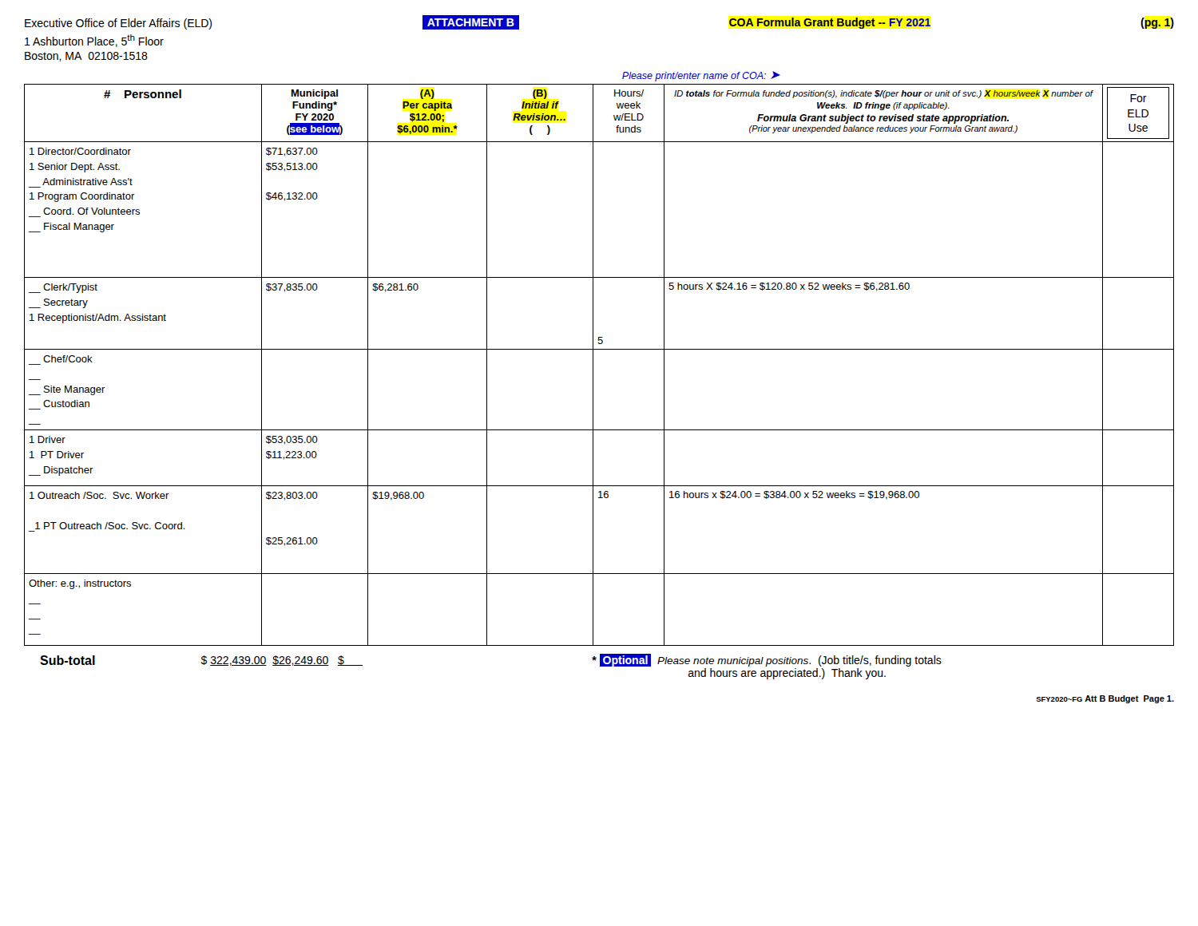Executive Office of Elder Affairs (ELD)
1 Ashburton Place, 5th Floor
Boston, MA 02108-1518
ATTACHMENT B
COA Formula Grant Budget -- FY 2021
(pg. 1)
Please print/enter name of COA: ➤
| # Personnel | Municipal Funding* FY 2020 ( see below ) | (A) Per capita $12.00; $6,000 min.* | (B) Initial if Revision… ( ) | Hours/ week w/ELD funds | ID totals for Formula funded position(s), indicate $/ (per hour or unit of svc.) X hours/week X number of Weeks . ID fringe (if applicable). Formula Grant subject to revised state appropriation. (Prior year unexpended balance reduces your Formula Grant award.) | For ELD Use |
| --- | --- | --- | --- | --- | --- | --- |
| 1 Director/Coordinator 1 Senior Dept. Asst. __ Administrative Ass't 1 Program Coordinator __ Coord. Of Volunteers __ Fiscal Manager | $71,637.00 $53,513.00 $46,132.00 | | | | | |
| __ Clerk/Typist __ Secretary 1 Receptionist/Adm. Assistant | $37,835.00 | $6,281.60 | | 5 | 5 hours X $24.16 = $120.80 x 52 weeks = $6,281.60 | |
| __ Chef/Cook __ __ Site Manager __ Custodian __ | | | | | | |
| 1 Driver 1 PT Driver __ Dispatcher | $53,035.00 $11,223.00 | | | | | |
| 1 Outreach /Soc. Svc. Worker _1 PT Outreach /Soc. Svc. Coord. | $23,803.00 $25,261.00 | $19,968.00 | | 16 | 16 hours x $24.00 = $384.00 x 52 weeks = $19,968.00 | |
| Other: e.g., instructors __ __ __ | | | | | | |
Sub-total
$ 322,439.00 $26,249.60 $
* Optional Please note municipal positions. (Job title/s, funding totals
and hours are appreciated.) Thank you.
SFY2020~FG Att B Budget Page 1.